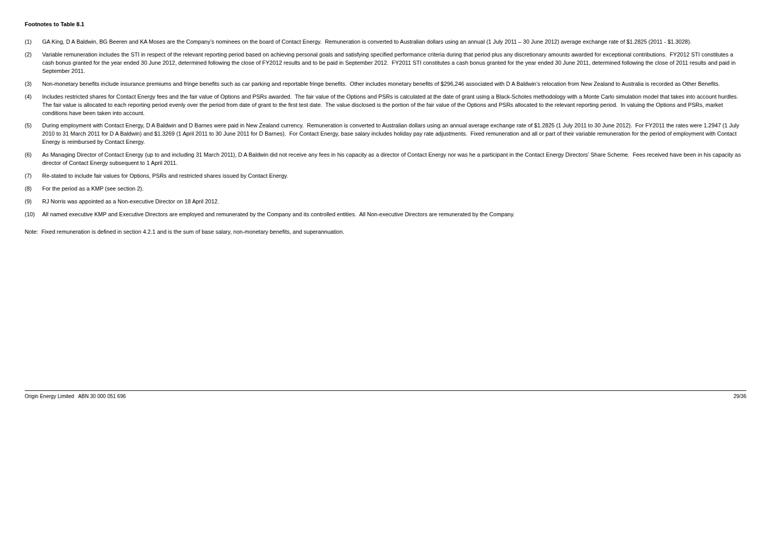Footnotes to Table 8.1
(1) GA King, D A Baldwin, BG Beeren and KA Moses are the Company’s nominees on the board of Contact Energy. Remuneration is converted to Australian dollars using an annual (1 July 2011 – 30 June 2012) average exchange rate of $1.2825 (2011 - $1.3028).
(2) Variable remuneration includes the STI in respect of the relevant reporting period based on achieving personal goals and satisfying specified performance criteria during that period plus any discretionary amounts awarded for exceptional contributions. FY2012 STI constitutes a cash bonus granted for the year ended 30 June 2012, determined following the close of FY2012 results and to be paid in September 2012. FY2011 STI constitutes a cash bonus granted for the year ended 30 June 2011, determined following the close of 2011 results and paid in September 2011.
(3) Non-monetary benefits include insurance premiums and fringe benefits such as car parking and reportable fringe benefits. Other includes monetary benefits of $296,246 associated with D A Baldwin’s relocation from New Zealand to Australia is recorded as Other Benefits.
(4) Includes restricted shares for Contact Energy fees and the fair value of Options and PSRs awarded. The fair value of the Options and PSRs is calculated at the date of grant using a Black-Scholes methodology with a Monte Carlo simulation model that takes into account hurdles. The fair value is allocated to each reporting period evenly over the period from date of grant to the first test date. The value disclosed is the portion of the fair value of the Options and PSRs allocated to the relevant reporting period. In valuing the Options and PSRs, market conditions have been taken into account.
(5) During employment with Contact Energy, D A Baldwin and D Barnes were paid in New Zealand currency. Remuneration is converted to Australian dollars using an annual average exchange rate of $1.2825 (1 July 2011 to 30 June 2012). For FY2011 the rates were 1.2947 (1 July 2010 to 31 March 2011 for D A Baldwin) and $1.3269 (1 April 2011 to 30 June 2011 for D Barnes). For Contact Energy, base salary includes holiday pay rate adjustments. Fixed remuneration and all or part of their variable remuneration for the period of employment with Contact Energy is reimbursed by Contact Energy.
(6) As Managing Director of Contact Energy (up to and including 31 March 2011), D A Baldwin did not receive any fees in his capacity as a director of Contact Energy nor was he a participant in the Contact Energy Directors’ Share Scheme. Fees received have been in his capacity as director of Contact Energy subsequent to 1 April 2011.
(7) Re-stated to include fair values for Options, PSRs and restricted shares issued by Contact Energy.
(8) For the period as a KMP (see section 2).
(9) RJ Norris was appointed as a Non-executive Director on 18 April 2012.
(10) All named executive KMP and Executive Directors are employed and remunerated by the Company and its controlled entities. All Non-executive Directors are remunerated by the Company.
Note: Fixed remuneration is defined in section 4.2.1 and is the sum of base salary, non-monetary benefits, and superannuation.
Origin Energy Limited ABN 30 000 051 696 29/36